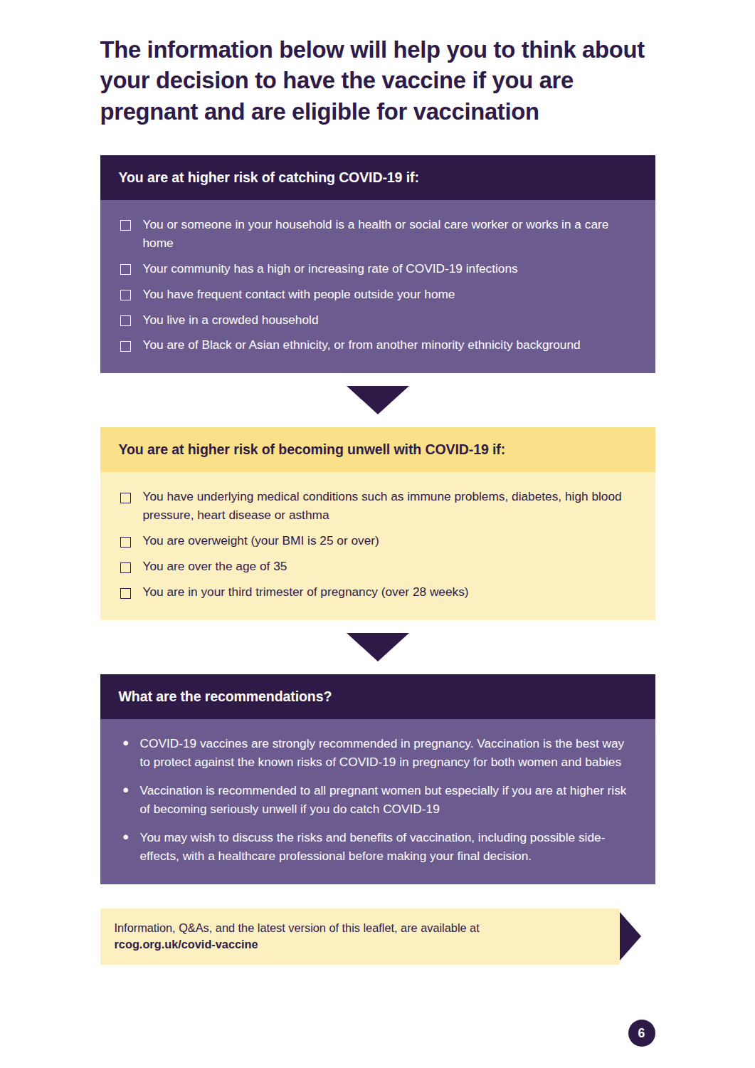The information below will help you to think about your decision to have the vaccine if you are pregnant and are eligible for vaccination
You are at higher risk of catching COVID-19 if:
You or someone in your household is a health or social care worker or works in a care home
Your community has a high or increasing rate of COVID-19 infections
You have frequent contact with people outside your home
You live in a crowded household
You are of Black or Asian ethnicity, or from another minority ethnicity background
You are at higher risk of becoming unwell with COVID-19 if:
You have underlying medical conditions such as immune problems, diabetes, high blood pressure, heart disease or asthma
You are overweight (your BMI is 25 or over)
You are over the age of 35
You are in your third trimester of pregnancy (over 28 weeks)
What are the recommendations?
COVID-19 vaccines are strongly recommended in pregnancy. Vaccination is the best way to protect against the known risks of COVID-19 in pregnancy for both women and babies
Vaccination is recommended to all pregnant women but especially if you are at higher risk of becoming seriously unwell if you do catch COVID-19
You may wish to discuss the risks and benefits of vaccination, including possible side-effects, with a healthcare professional before making your final decision.
Information, Q&As, and the latest version of this leaflet, are available at
rcog.org.uk/covid-vaccine
6